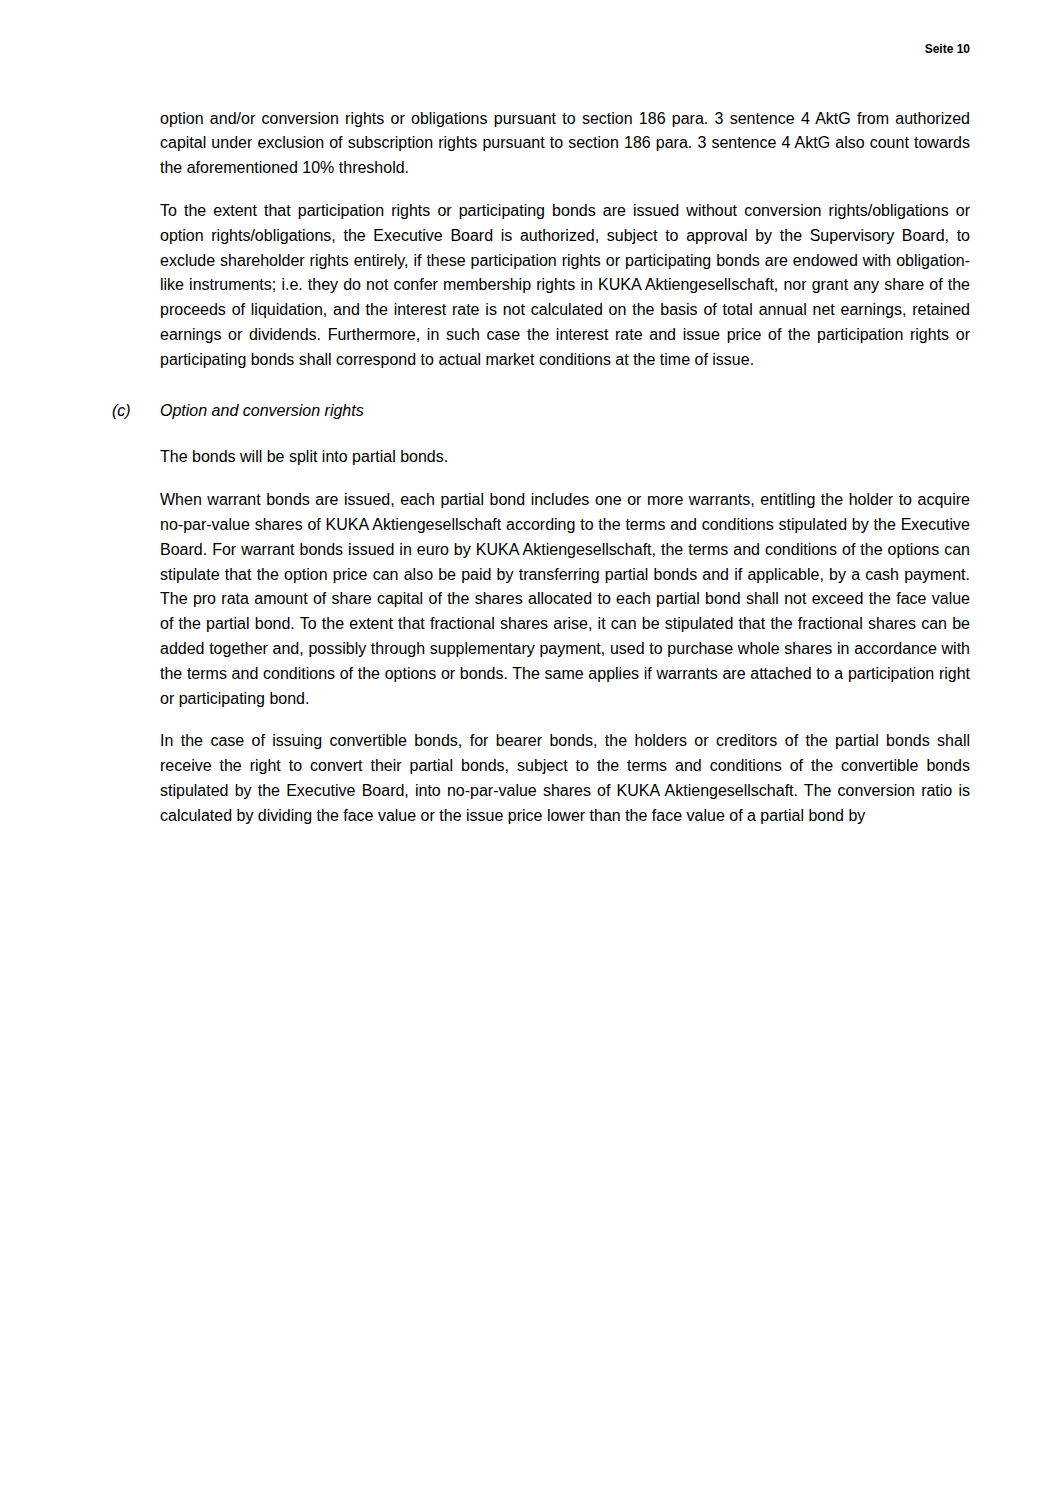Seite 10
option and/or conversion rights or obligations pursuant to section 186 para. 3 sentence 4 AktG from authorized capital under exclusion of subscription rights pursuant to section 186 para. 3 sentence 4 AktG also count towards the aforementioned 10% threshold.
To the extent that participation rights or participating bonds are issued without conversion rights/obligations or option rights/obligations, the Executive Board is authorized, subject to approval by the Supervisory Board, to exclude shareholder rights entirely, if these participation rights or participating bonds are endowed with obligation-like instruments; i.e. they do not confer membership rights in KUKA Aktiengesellschaft, nor grant any share of the proceeds of liquidation, and the interest rate is not calculated on the basis of total annual net earnings, retained earnings or dividends. Furthermore, in such case the interest rate and issue price of the participation rights or participating bonds shall correspond to actual market conditions at the time of issue.
(c) Option and conversion rights
The bonds will be split into partial bonds.
When warrant bonds are issued, each partial bond includes one or more warrants, entitling the holder to acquire no-par-value shares of KUKA Aktiengesellschaft according to the terms and conditions stipulated by the Executive Board. For warrant bonds issued in euro by KUKA Aktiengesellschaft, the terms and conditions of the options can stipulate that the option price can also be paid by transferring partial bonds and if applicable, by a cash payment. The pro rata amount of share capital of the shares allocated to each partial bond shall not exceed the face value of the partial bond. To the extent that fractional shares arise, it can be stipulated that the fractional shares can be added together and, possibly through supplementary payment, used to purchase whole shares in accordance with the terms and conditions of the options or bonds. The same applies if warrants are attached to a participation right or participating bond.
In the case of issuing convertible bonds, for bearer bonds, the holders or creditors of the partial bonds shall receive the right to convert their partial bonds, subject to the terms and conditions of the convertible bonds stipulated by the Executive Board, into no-par-value shares of KUKA Aktiengesellschaft. The conversion ratio is calculated by dividing the face value or the issue price lower than the face value of a partial bond by